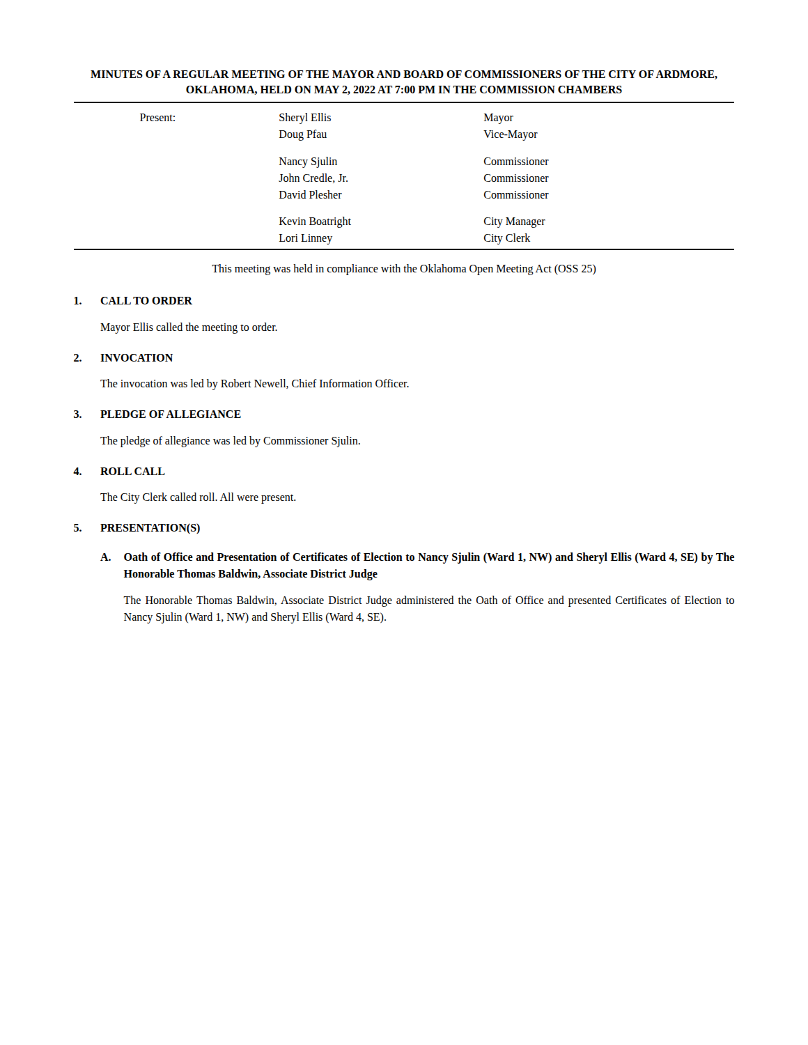MINUTES OF A REGULAR MEETING OF THE MAYOR AND BOARD OF COMMISSIONERS OF THE CITY OF ARDMORE, OKLAHOMA, HELD ON MAY 2, 2022 AT 7:00 PM IN THE COMMISSION CHAMBERS
| Present: | Sheryl Ellis | Mayor |
| | Doug Pfau | Vice-Mayor |
| | Nancy Sjulin | Commissioner |
| | John Credle, Jr. | Commissioner |
| | David Plesher | Commissioner |
| | Kevin Boatright | City Manager |
| | Lori Linney | City Clerk |
This meeting was held in compliance with the Oklahoma Open Meeting Act (OSS 25)
1. Call to Order
Mayor Ellis called the meeting to order.
2. Invocation
The invocation was led by Robert Newell, Chief Information Officer.
3. Pledge of Allegiance
The pledge of allegiance was led by Commissioner Sjulin.
4. Roll Call
The City Clerk called roll. All were present.
5. Presentation(s)
A. Oath of Office and Presentation of Certificates of Election to Nancy Sjulin (Ward 1, NW) and Sheryl Ellis (Ward 4, SE) by The Honorable Thomas Baldwin, Associate District Judge
The Honorable Thomas Baldwin, Associate District Judge administered the Oath of Office and presented Certificates of Election to Nancy Sjulin (Ward 1, NW) and Sheryl Ellis (Ward 4, SE).